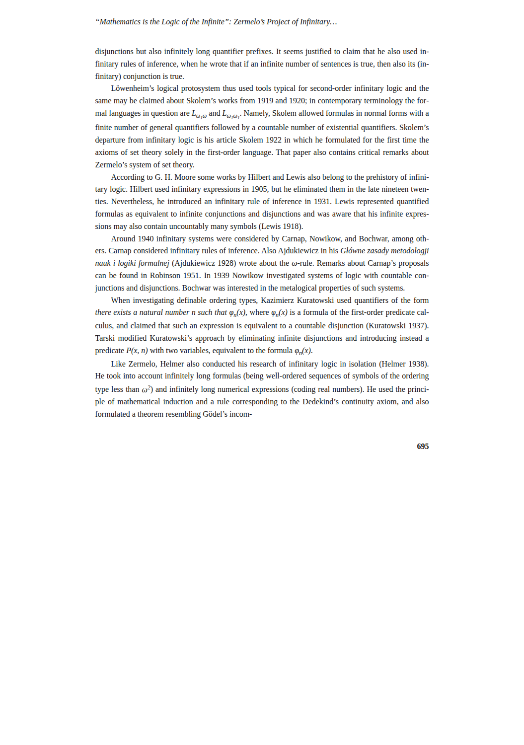“Mathematics is the Logic of the Infinite”: Zermelo’s Project of Infinitary…
disjunctions but also infinitely long quantifier prefixes. It seems justified to claim that he also used infinitary rules of inference, when he wrote that if an infinite number of sentences is true, then also its (infinitary) conjunction is true.
Löwenheim’s logical protosystem thus used tools typical for second-order infinitary logic and the same may be claimed about Skolem’s works from 1919 and 1920; in contemporary terminology the formal languages in question are Lω1ω and Lω1ω1. Namely, Skolem allowed formulas in normal forms with a finite number of general quantifiers followed by a countable number of existential quantifiers. Skolem’s departure from infinitary logic is his article Skolem 1922 in which he formulated for the first time the axioms of set theory solely in the first-order language. That paper also contains critical remarks about Zermelo’s system of set theory.
According to G. H. Moore some works by Hilbert and Lewis also belong to the prehistory of infinitary logic. Hilbert used infinitary expressions in 1905, but he eliminated them in the late nineteen twenties. Nevertheless, he introduced an infinitary rule of inference in 1931. Lewis represented quantified formulas as equivalent to infinite conjunctions and disjunctions and was aware that his infinite expressions may also contain uncountably many symbols (Lewis 1918).
Around 1940 infinitary systems were considered by Carnap, Nowikow, and Bochwar, among others. Carnap considered infinitary rules of inference. Also Ajdukiewicz in his Główne zasady metodologji nauk i logiki formalnej (Ajdukiewicz 1928) wrote about the ω-rule. Remarks about Carnap’s proposals can be found in Robinson 1951. In 1939 Nowikow investigated systems of logic with countable conjunctions and disjunctions. Bochwar was interested in the metalogical properties of such systems.
When investigating definable ordering types, Kazimierz Kuratowski used quantifiers of the form there exists a natural number n such that φn(x), where φn(x) is a formula of the first-order predicate calculus, and claimed that such an expression is equivalent to a countable disjunction (Kuratowski 1937). Tarski modified Kuratowski’s approach by eliminating infinite disjunctions and introducing instead a predicate P(x, n) with two variables, equivalent to the formula φn(x).
Like Zermelo, Helmer also conducted his research of infinitary logic in isolation (Helmer 1938). He took into account infinitely long formulas (being well-ordered sequences of symbols of the ordering type less than ω2) and infinitely long numerical expressions (coding real numbers). He used the principle of mathematical induction and a rule corresponding to the Dedekind’s continuity axiom, and also formulated a theorem resembling Gödel’s incom-
695